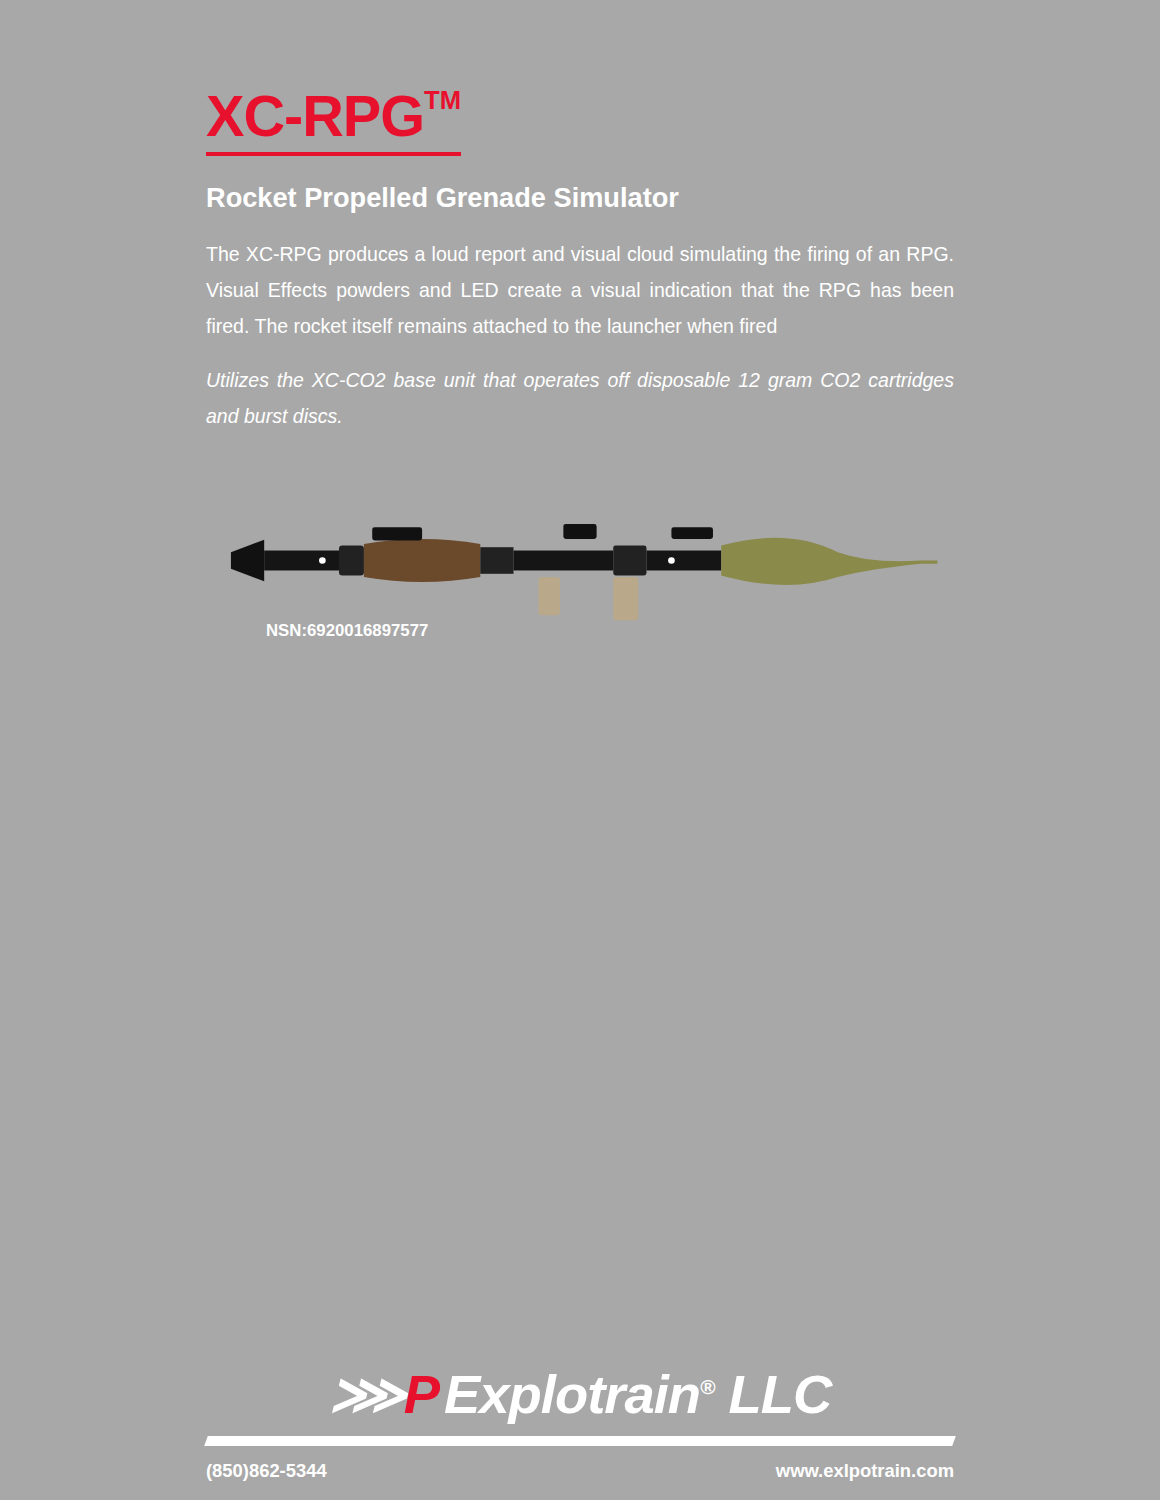XC-RPGTM
Rocket Propelled Grenade Simulator
The XC-RPG produces a loud report and visual cloud simulating the firing of an RPG. Visual Effects powders and LED create a visual indication that the RPG has been fired. The rocket itself remains attached to the launcher when fired
Utilizes the XC-CO2 base unit that operates off disposable 12 gram CO2 cartridges and burst discs.
NSN:6920016897577
⋙P Explotrain® LLC
(850)862-5344 www.exlpotrain.com